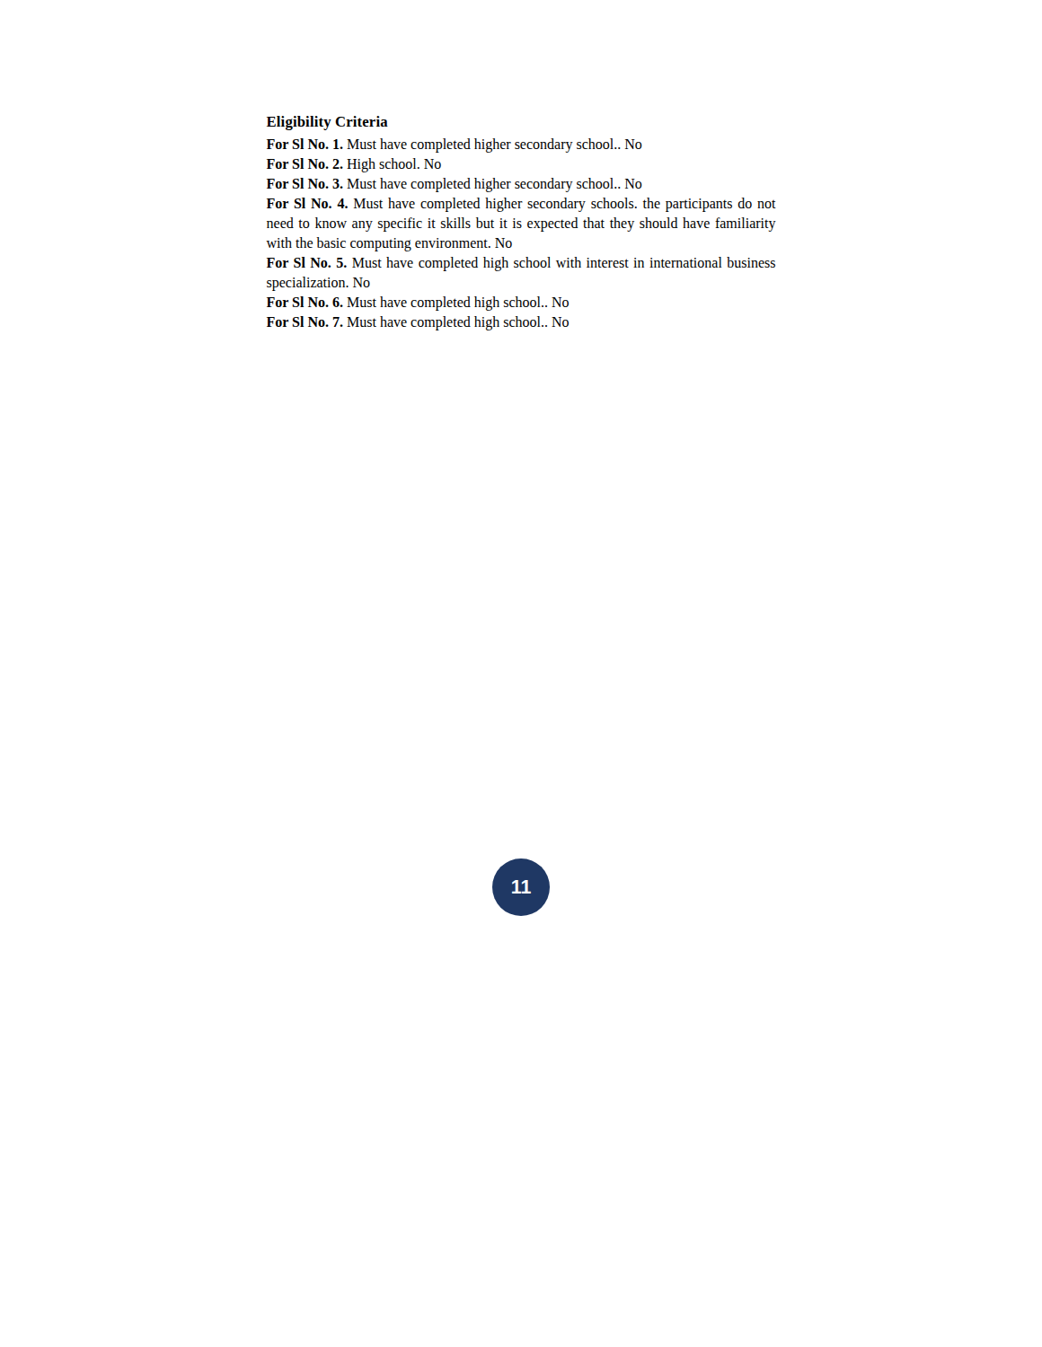Eligibility Criteria
For Sl No. 1. Must have completed higher secondary school.. No
For Sl No. 2. High school. No
For Sl No. 3. Must have completed higher secondary school.. No
For Sl No. 4. Must have completed higher secondary schools. the participants do not need to know any specific it skills but it is expected that they should have familiarity with the basic computing environment. No
For Sl No. 5. Must have completed high school with interest in international business specialization. No
For Sl No. 6. Must have completed high school.. No
For Sl No. 7. Must have completed high school.. No
11